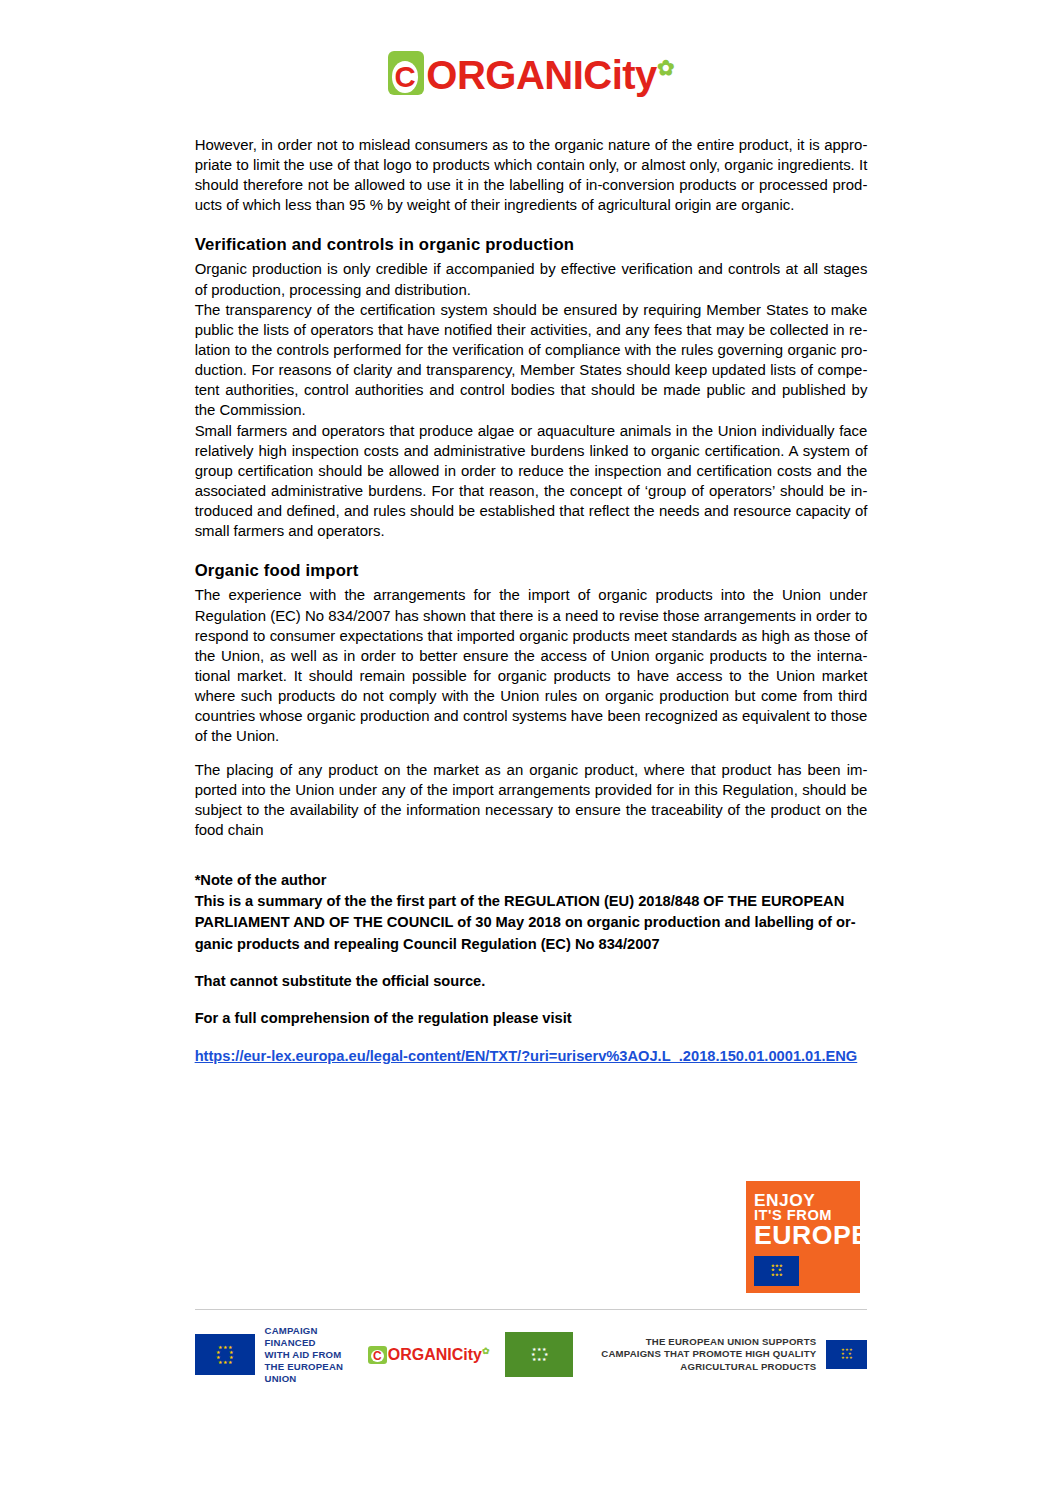CORGANI City✿
However, in order not to mislead consumers as to the organic nature of the entire product, it is appropriate to limit the use of that logo to products which contain only, or almost only, organic ingredients. It should therefore not be allowed to use it in the labelling of in-conversion products or processed products of which less than 95 % by weight of their ingredients of agricultural origin are organic.
Verification and controls in organic production
Organic production is only credible if accompanied by effective verification and controls at all stages of production, processing and distribution.
The transparency of the certification system should be ensured by requiring Member States to make public the lists of operators that have notified their activities, and any fees that may be collected in relation to the controls performed for the verification of compliance with the rules governing organic production. For reasons of clarity and transparency, Member States should keep updated lists of competent authorities, control authorities and control bodies that should be made public and published by the Commission.
Small farmers and operators that produce algae or aquaculture animals in the Union individually face relatively high inspection costs and administrative burdens linked to organic certification. A system of group certification should be allowed in order to reduce the inspection and certification costs and the associated administrative burdens. For that reason, the concept of ‘group of operators’ should be introduced and defined, and rules should be established that reflect the needs and resource capacity of small farmers and operators.
Organic food import
The experience with the arrangements for the import of organic products into the Union under Regulation (EC) No 834/2007 has shown that there is a need to revise those arrangements in order to respond to consumer expectations that imported organic products meet standards as high as those of the Union, as well as in order to better ensure the access of Union organic products to the international market. It should remain possible for organic products to have access to the Union market where such products do not comply with the Union rules on organic production but come from third countries whose organic production and control systems have been recognized as equivalent to those of the Union.
The placing of any product on the market as an organic product, where that product has been imported into the Union under any of the import arrangements provided for in this Regulation, should be subject to the availability of the information necessary to ensure the traceability of the product on the food chain
*Note of the author
This is a summary of the the first part of the REGULATION (EU) 2018/848 OF THE EUROPEAN PARLIAMENT AND OF THE COUNCIL of 30 May 2018 on organic production and labelling of organic products and repealing Council Regulation (EC) No 834/2007
That cannot substitute the official source.
For a full comprehension of the regulation please visit
https://eur-lex.europa.eu/legal-content/EN/TXT/?uri=uriserv%3AOJ.L_.2018.150.01.0001.01.ENG
ENJOY
IT'S FROM
EUROPE
Campaign financed
with aid from
the European Union
CORGANI City✿
The European Union supports campaigns that promote high quality agricultural products